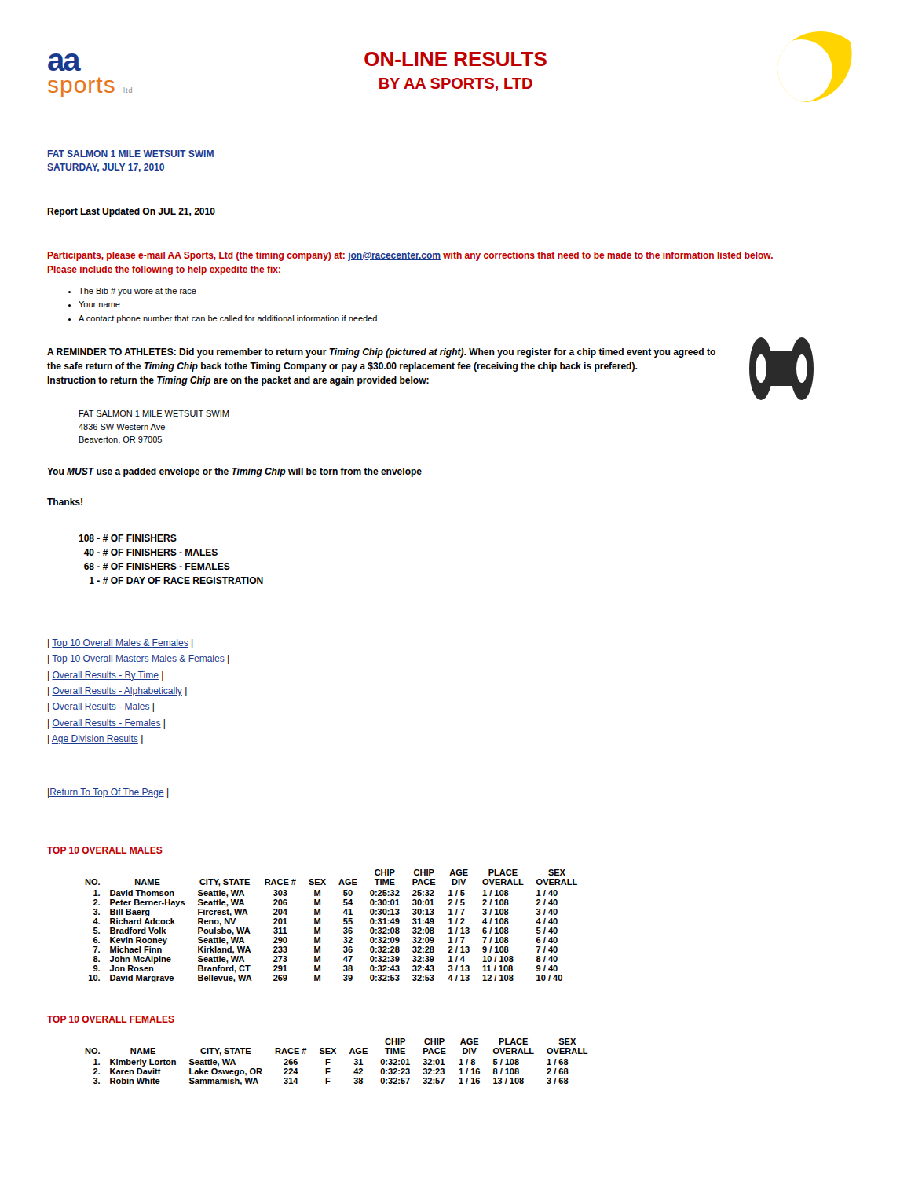aa
sports ltd
ON-LINE RESULTS
BY AA SPORTS, LTD
FAT SALMON 1 MILE WETSUIT SWIM
SATURDAY, JULY 17, 2010
Report Last Updated On JUL 21, 2010
Participants, please e-mail AA Sports, Ltd (the timing company) at: jon@racecenter.com with any corrections that need to be made to the information listed below.
Please include the following to help expedite the fix:
The Bib # you wore at the race
Your name
A contact phone number that can be called for additional information if needed
A REMINDER TO ATHLETES: Did you remember to return your Timing Chip (pictured at right). When you register for a chip timed event you agreed to the safe return of the Timing Chip back tothe Timing Company or pay a $30.00 replacement fee (receiving the chip back is prefered).
Instruction to return the Timing Chip are on the packet and are again provided below:
FAT SALMON 1 MILE WETSUIT SWIM
4836 SW Western Ave
Beaverton, OR 97005
You MUST use a padded envelope or the Timing Chip will be torn from the envelope
Thanks!
108 - # OF FINISHERS
40 - # OF FINISHERS - MALES
68 - # OF FINISHERS - FEMALES
1 - # OF DAY OF RACE REGISTRATION
| Top 10 Overall Males & Females |
| Top 10 Overall Masters Males & Females |
| Overall Results - By Time |
| Overall Results - Alphabetically |
| Overall Results - Males |
| Overall Results - Females |
| Age Division Results |
|Return To Top Of The Page |
TOP 10 OVERALL MALES
| | | | | | | CHIP | CHIP | AGE | PLACE | SEX |
| --- | --- | --- | --- | --- | --- | --- | --- | --- | --- | --- |
| NO. | NAME | CITY, STATE | RACE # | SEX | AGE | TIME | PACE | DIV | OVERALL | OVERALL |
| 1. | David Thomson | Seattle, WA | 303 | M | 50 | 0:25:32 | 25:32 | 1 / 5 | 1 / 108 | 1 / 40 |
| 2. | Peter Berner-Hays | Seattle, WA | 206 | M | 54 | 0:30:01 | 30:01 | 2 / 5 | 2 / 108 | 2 / 40 |
| 3. | Bill Baerg | Fircrest, WA | 204 | M | 41 | 0:30:13 | 30:13 | 1 / 7 | 3 / 108 | 3 / 40 |
| 4. | Richard Adcock | Reno, NV | 201 | M | 55 | 0:31:49 | 31:49 | 1 / 2 | 4 / 108 | 4 / 40 |
| 5. | Bradford Volk | Poulsbo, WA | 311 | M | 36 | 0:32:08 | 32:08 | 1 / 13 | 6 / 108 | 5 / 40 |
| 6. | Kevin Rooney | Seattle, WA | 290 | M | 32 | 0:32:09 | 32:09 | 1 / 7 | 7 / 108 | 6 / 40 |
| 7. | Michael Finn | Kirkland, WA | 233 | M | 36 | 0:32:28 | 32:28 | 2 / 13 | 9 / 108 | 7 / 40 |
| 8. | John McAlpine | Seattle, WA | 273 | M | 47 | 0:32:39 | 32:39 | 1 / 4 | 10 / 108 | 8 / 40 |
| 9. | Jon Rosen | Branford, CT | 291 | M | 38 | 0:32:43 | 32:43 | 3 / 13 | 11 / 108 | 9 / 40 |
| 10. | David Margrave | Bellevue, WA | 269 | M | 39 | 0:32:53 | 32:53 | 4 / 13 | 12 / 108 | 10 / 40 |
TOP 10 OVERALL FEMALES
| | | | | | | CHIP | CHIP | AGE | PLACE | SEX |
| --- | --- | --- | --- | --- | --- | --- | --- | --- | --- | --- |
| NO. | NAME | CITY, STATE | RACE # | SEX | AGE | TIME | PACE | DIV | OVERALL | OVERALL |
| 1. | Kimberly Lorton | Seattle, WA | 266 | F | 31 | 0:32:01 | 32:01 | 1 / 8 | 5 / 108 | 1 / 68 |
| 2. | Karen Davitt | Lake Oswego, OR | 224 | F | 42 | 0:32:23 | 32:23 | 1 / 16 | 8 / 108 | 2 / 68 |
| 3. | Robin White | Sammamish, WA | 314 | F | 38 | 0:32:57 | 32:57 | 1 / 16 | 13 / 108 | 3 / 68 |